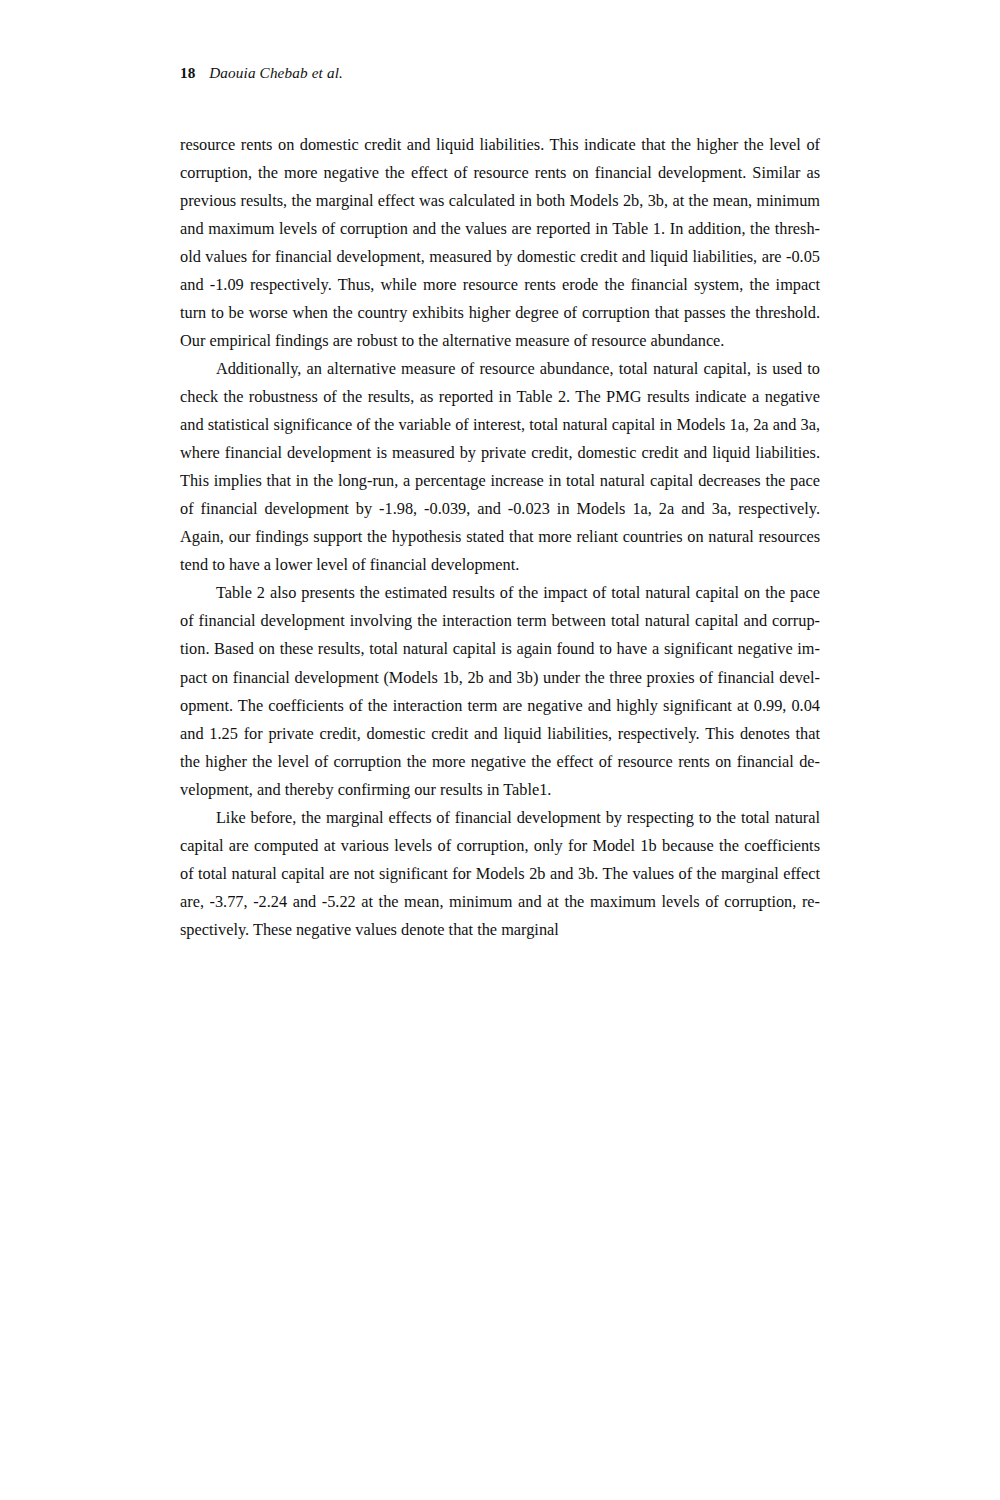18 Daouia Chebab et al.
resource rents on domestic credit and liquid liabilities. This indicate that the higher the level of corruption, the more negative the effect of resource rents on financial development. Similar as previous results, the marginal effect was calculated in both Models 2b, 3b, at the mean, minimum and maximum levels of corruption and the values are reported in Table 1. In addition, the threshold values for financial development, measured by domestic credit and liquid liabilities, are -0.05 and -1.09 respectively. Thus, while more resource rents erode the financial system, the impact turn to be worse when the country exhibits higher degree of corruption that passes the threshold. Our empirical findings are robust to the alternative measure of resource abundance.
Additionally, an alternative measure of resource abundance, total natural capital, is used to check the robustness of the results, as reported in Table 2. The PMG results indicate a negative and statistical significance of the variable of interest, total natural capital in Models 1a, 2a and 3a, where financial development is measured by private credit, domestic credit and liquid liabilities. This implies that in the long-run, a percentage increase in total natural capital decreases the pace of financial development by -1.98, -0.039, and -0.023 in Models 1a, 2a and 3a, respectively. Again, our findings support the hypothesis stated that more reliant countries on natural resources tend to have a lower level of financial development.
Table 2 also presents the estimated results of the impact of total natural capital on the pace of financial development involving the interaction term between total natural capital and corruption. Based on these results, total natural capital is again found to have a significant negative impact on financial development (Models 1b, 2b and 3b) under the three proxies of financial development. The coefficients of the interaction term are negative and highly significant at 0.99, 0.04 and 1.25 for private credit, domestic credit and liquid liabilities, respectively. This denotes that the higher the level of corruption the more negative the effect of resource rents on financial development, and thereby confirming our results in Table1.
Like before, the marginal effects of financial development by respecting to the total natural capital are computed at various levels of corruption, only for Model 1b because the coefficients of total natural capital are not significant for Models 2b and 3b. The values of the marginal effect are, -3.77, -2.24 and -5.22 at the mean, minimum and at the maximum levels of corruption, respectively. These negative values denote that the marginal